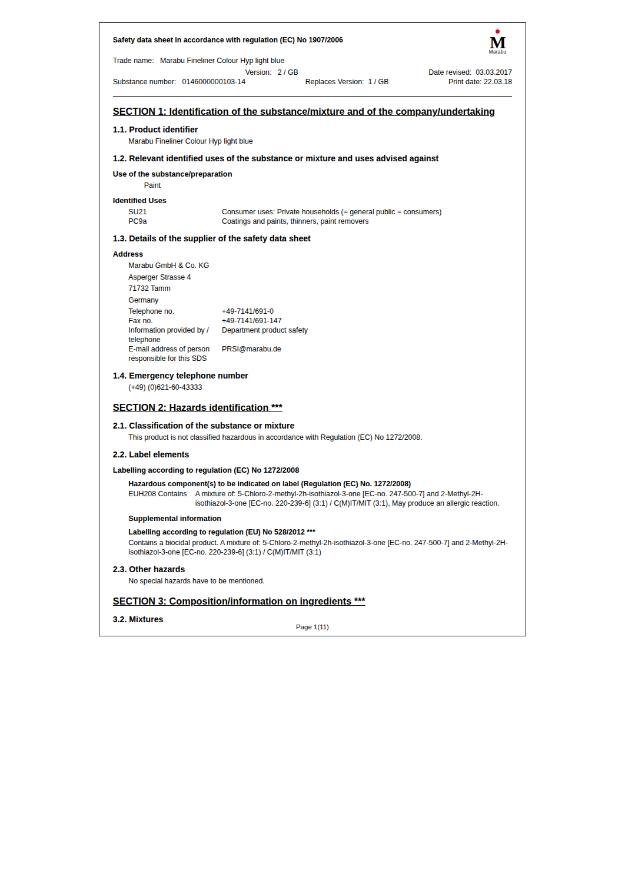M Marabu
Safety data sheet in accordance with regulation (EC) No 1907/2006
Trade name: Marabu Fineliner Colour Hyp light blue
Version: 2 / GB
Date revised: 03.03.2017
Substance number: 0146000000103-14
Replaces Version: 1 / GB
Print date: 22.03.18
SECTION 1: Identification of the substance/mixture and of the company/undertaking
1.1. Product identifier
Marabu Fineliner Colour Hyp light blue
1.2. Relevant identified uses of the substance or mixture and uses advised against
Use of the substance/preparation
Paint
Identified Uses
SU21
Consumer uses: Private households (= general public = consumers)
PC9a
Coatings and paints, thinners, paint removers
1.3. Details of the supplier of the safety data sheet
Address
Marabu GmbH & Co. KG
Asperger Strasse 4
71732 Tamm
Germany
Telephone no.
+49-7141/691-0
Fax no.
+49-7141/691-147
Information provided by / telephone
Department product safety
E-mail address of person responsible for this SDS
PRSI@marabu.de
1.4. Emergency telephone number
(+49) (0)621-60-43333
SECTION 2: Hazards identification ***
2.1. Classification of the substance or mixture
This product is not classified hazardous in accordance with Regulation (EC) No 1272/2008.
2.2. Label elements
Labelling according to regulation (EC) No 1272/2008
Hazardous component(s) to be indicated on label (Regulation (EC) No. 1272/2008)
EUH208 Contains
A mixture of: 5-Chloro-2-methyl-2h-isothiazol-3-one [EC-no. 247-500-7] and 2-Methyl-2H-isothiazol-3-one [EC-no. 220-239-6] (3:1) / C(M)IT/MIT (3:1), May produce an allergic reaction.
Supplemental information
Labelling according to regulation (EU) No 528/2012 ***
Contains a biocidal product. A mixture of: 5-Chloro-2-methyl-2h-isothiazol-3-one [EC-no. 247-500-7] and 2-Methyl-2H-isothiazol-3-one [EC-no. 220-239-6] (3:1) / C(M)IT/MIT (3:1)
2.3. Other hazards
No special hazards have to be mentioned.
SECTION 3: Composition/information on ingredients ***
3.2. Mixtures
Page 1(11)